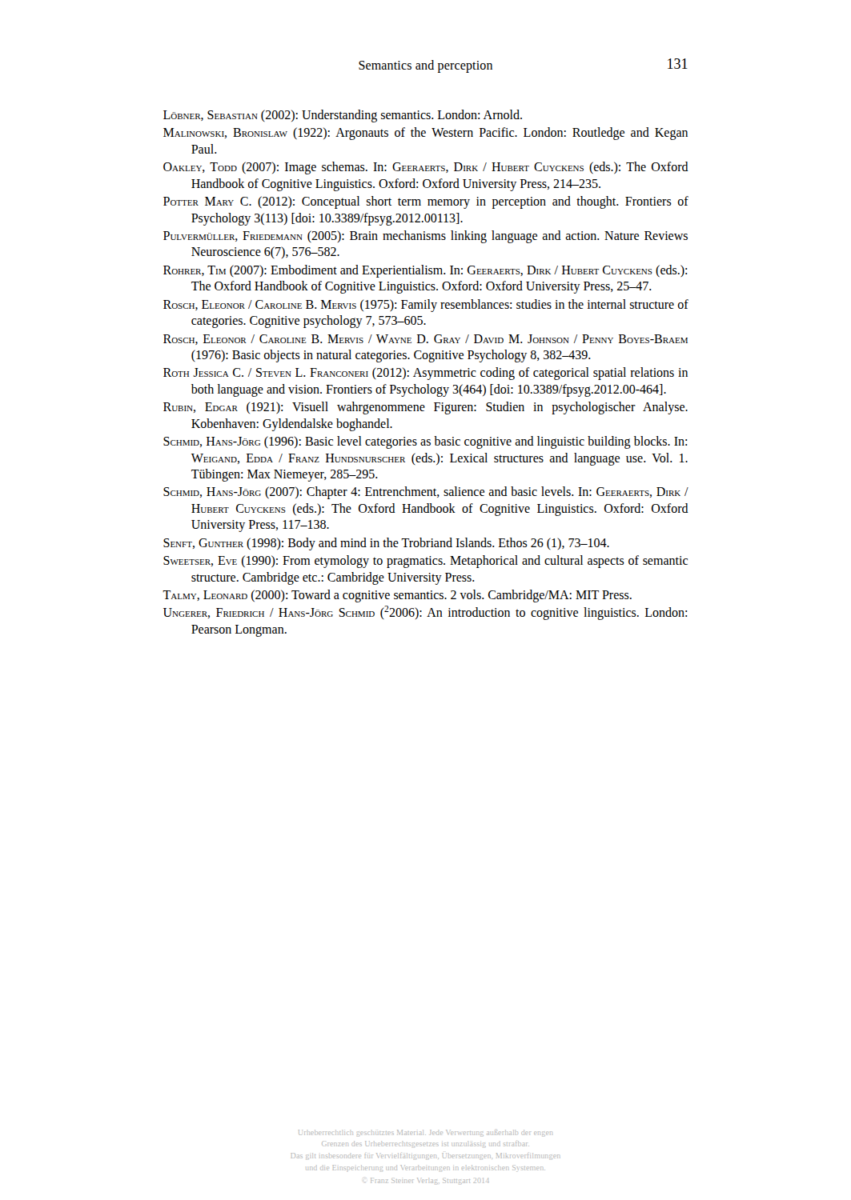Semantics and perception 131
Löbner, Sebastian (2002): Understanding semantics. London: Arnold.
Malinowski, Bronislaw (1922): Argonauts of the Western Pacific. London: Routledge and Kegan Paul.
Oakley, Todd (2007): Image schemas. In: Geeraerts, Dirk / Hubert Cuyckens (eds.): The Oxford Handbook of Cognitive Linguistics. Oxford: Oxford University Press, 214–235.
Potter Mary C. (2012): Conceptual short term memory in perception and thought. Frontiers of Psychology 3(113) [doi: 10.3389/fpsyg.2012.00113].
Pulvermüller, Friedemann (2005): Brain mechanisms linking language and action. Nature Reviews Neuroscience 6(7), 576–582.
Rohrer, Tim (2007): Embodiment and Experientialism. In: Geeraerts, Dirk / Hubert Cuyckens (eds.): The Oxford Handbook of Cognitive Linguistics. Oxford: Oxford University Press, 25–47.
Rosch, Eleonor / Caroline B. Mervis (1975): Family resemblances: studies in the internal structure of categories. Cognitive psychology 7, 573–605.
Rosch, Eleonor / Caroline B. Mervis / Wayne D. Gray / David M. Johnson / Penny Boyes-Braem (1976): Basic objects in natural categories. Cognitive Psychology 8, 382–439.
Roth Jessica C. / Steven L. Franconeri (2012): Asymmetric coding of categorical spatial relations in both language and vision. Frontiers of Psychology 3(464) [doi: 10.3389/fpsyg.2012.00-464].
Rubin, Edgar (1921): Visuell wahrgenommene Figuren: Studien in psychologischer Analyse. Kobenhaven: Gyldendalske boghandel.
Schmid, Hans-Jörg (1996): Basic level categories as basic cognitive and linguistic building blocks. In: Weigand, Edda / Franz Hundsnurscher (eds.): Lexical structures and language use. Vol. 1. Tübingen: Max Niemeyer, 285–295.
Schmid, Hans-Jörg (2007): Chapter 4: Entrenchment, salience and basic levels. In: Geeraerts, Dirk / Hubert Cuyckens (eds.): The Oxford Handbook of Cognitive Linguistics. Oxford: Oxford University Press, 117–138.
Senft, Gunther (1998): Body and mind in the Trobriand Islands. Ethos 26 (1), 73–104.
Sweetser, Eve (1990): From etymology to pragmatics. Metaphorical and cultural aspects of semantic structure. Cambridge etc.: Cambridge University Press.
Talmy, Leonard (2000): Toward a cognitive semantics. 2 vols. Cambridge/MA: MIT Press.
Ungerer, Friedrich / Hans-Jörg Schmid (22006): An introduction to cognitive linguistics. London: Pearson Longman.
Urheberrechtlich geschütztes Material. Jede Verwertung außerhalb der engen
Grenzen des Urheberrechtsgesetzes ist unzulässig und strafbar.
Das gilt insbesondere für Vervielfältigungen, Übersetzungen, Mikroverfilmungen
und die Einspeicherung und Verarbeitungen in elektronischen Systemen.
© Franz Steiner Verlag, Stuttgart 2014